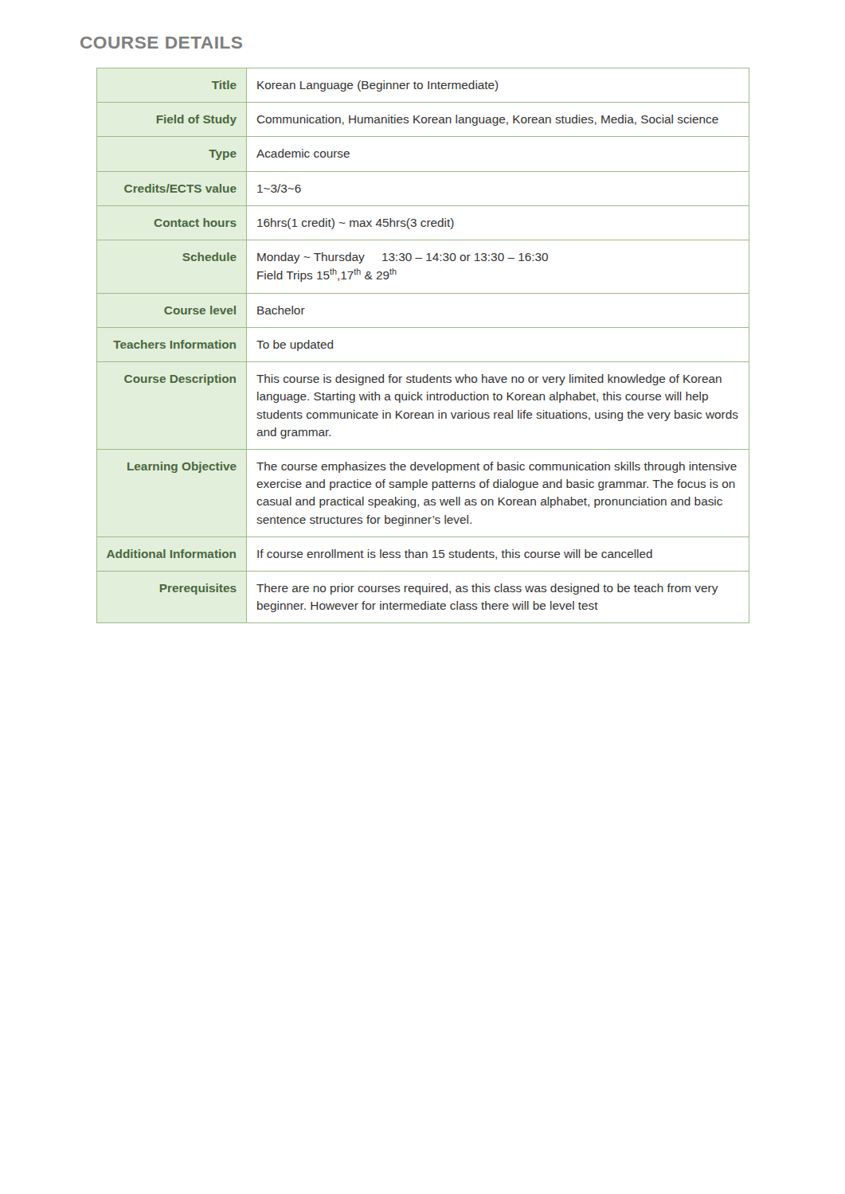COURSE DETAILS
| Title | Korean Language (Beginner to Intermediate) |
| Field of Study | Communication, Humanities Korean language, Korean studies, Media, Social science |
| Type | Academic course |
| Credits/ECTS value | 1~3/3~6 |
| Contact hours | 16hrs(1 credit) ~ max 45hrs(3 credit) |
| Schedule | Monday ~ Thursday 13:30 – 14:30 or 13:30 – 16:30 Field Trips 15 th ,17 th & 29 th |
| Course level | Bachelor |
| Teachers Information | To be updated |
| Course Description | This course is designed for students who have no or very limited knowledge of Korean language. Starting with a quick introduction to Korean alphabet, this course will help students communicate in Korean in various real life situations, using the very basic words and grammar. |
| Learning Objective | The course emphasizes the development of basic communication skills through intensive exercise and practice of sample patterns of dialogue and basic grammar. The focus is on casual and practical speaking, as well as on Korean alphabet, pronunciation and basic sentence structures for beginner’s level. |
| Additional Information | If course enrollment is less than 15 students, this course will be cancelled |
| Prerequisites | There are no prior courses required, as this class was designed to be teach from very beginner. However for intermediate class there will be level test |